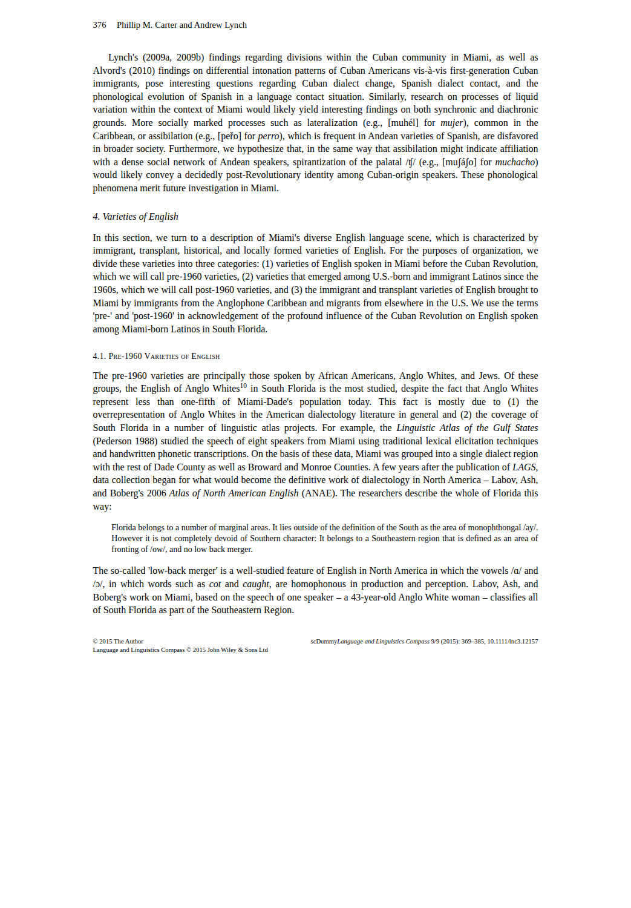376 Phillip M. Carter and Andrew Lynch
Lynch's (2009a, 2009b) findings regarding divisions within the Cuban community in Miami, as well as Alvord's (2010) findings on differential intonation patterns of Cuban Americans vis-à-vis first-generation Cuban immigrants, pose interesting questions regarding Cuban dialect change, Spanish dialect contact, and the phonological evolution of Spanish in a language contact situation. Similarly, research on processes of liquid variation within the context of Miami would likely yield interesting findings on both synchronic and diachronic grounds. More socially marked processes such as lateralization (e.g., [muhél] for mujer), common in the Caribbean, or assibilation (e.g., [peřo] for perro), which is frequent in Andean varieties of Spanish, are disfavored in broader society. Furthermore, we hypothesize that, in the same way that assibilation might indicate affiliation with a dense social network of Andean speakers, spirantization of the palatal /ʧ/ (e.g., [muʃáʃo] for muchacho) would likely convey a decidedly post-Revolutionary identity among Cuban-origin speakers. These phonological phenomena merit future investigation in Miami.
4. Varieties of English
In this section, we turn to a description of Miami's diverse English language scene, which is characterized by immigrant, transplant, historical, and locally formed varieties of English. For the purposes of organization, we divide these varieties into three categories: (1) varieties of English spoken in Miami before the Cuban Revolution, which we will call pre-1960 varieties, (2) varieties that emerged among U.S.-born and immigrant Latinos since the 1960s, which we will call post-1960 varieties, and (3) the immigrant and transplant varieties of English brought to Miami by immigrants from the Anglophone Caribbean and migrants from elsewhere in the U.S. We use the terms 'pre-' and 'post-1960' in acknowledgement of the profound influence of the Cuban Revolution on English spoken among Miami-born Latinos in South Florida.
4.1. Pre-1960 Varieties of English
The pre-1960 varieties are principally those spoken by African Americans, Anglo Whites, and Jews. Of these groups, the English of Anglo Whites10 in South Florida is the most studied, despite the fact that Anglo Whites represent less than one-fifth of Miami-Dade's population today. This fact is mostly due to (1) the overrepresentation of Anglo Whites in the American dialectology literature in general and (2) the coverage of South Florida in a number of linguistic atlas projects. For example, the Linguistic Atlas of the Gulf States (Pederson 1988) studied the speech of eight speakers from Miami using traditional lexical elicitation techniques and handwritten phonetic transcriptions. On the basis of these data, Miami was grouped into a single dialect region with the rest of Dade County as well as Broward and Monroe Counties. A few years after the publication of LAGS, data collection began for what would become the definitive work of dialectology in North America – Labov, Ash, and Boberg's 2006 Atlas of North American English (ANAE). The researchers describe the whole of Florida this way:
Florida belongs to a number of marginal areas. It lies outside of the definition of the South as the area of monophthongal /ay/. However it is not completely devoid of Southern character: It belongs to a Southeastern region that is defined as an area of fronting of /ow/, and no low back merger.
The so-called 'low-back merger' is a well-studied feature of English in North America in which the vowels /ɑ/ and /ɔ/, in which words such as cot and caught, are homophonous in production and perception. Labov, Ash, and Boberg's work on Miami, based on the speech of one speaker – a 43-year-old Anglo White woman – classifies all of South Florida as part of the Southeastern Region.
© 2015 The Author
Language and Linguistics Compass © 2015 John Wiley & Sons Ltd
scDummyLanguage and Linguistics Compass 9/9 (2015): 369–385, 10.1111/lnc3.12157